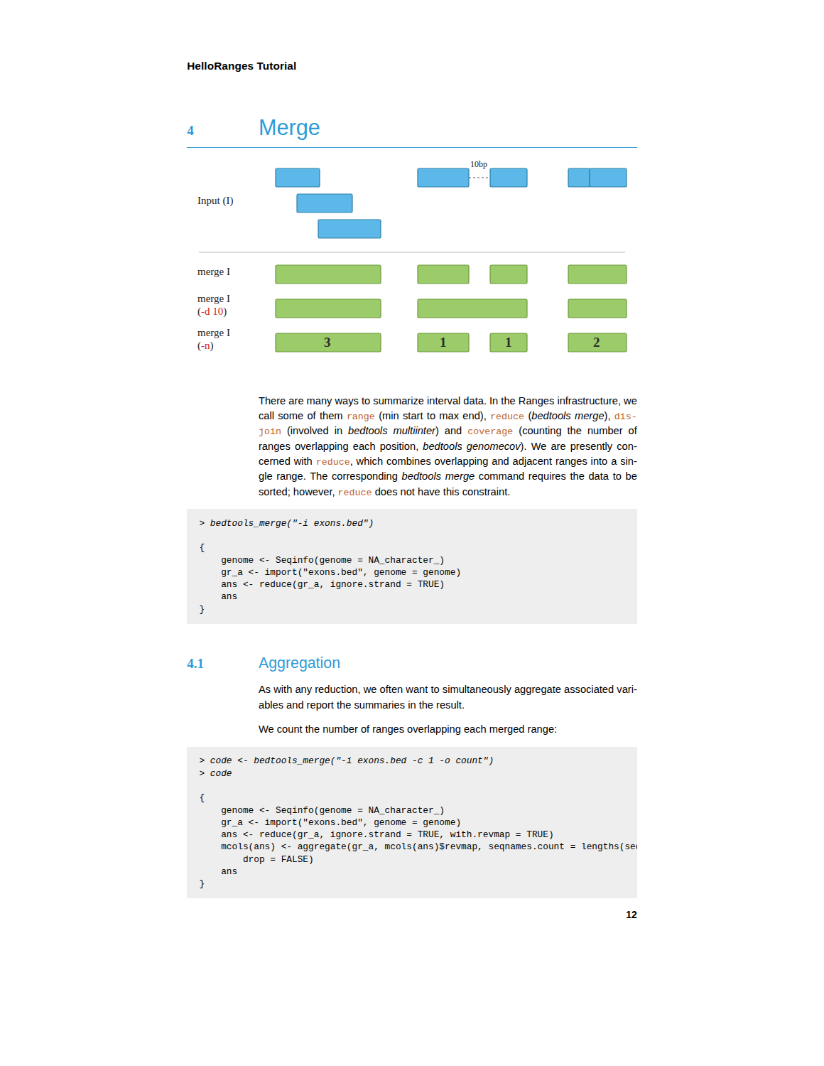HelloRanges Tutorial
4 Merge
Input (I) 10bp merge I merge I (-d 10) merge I (-n) 3 1 1 2
There are many ways to summarize interval data. In the Ranges infrastructure, we call some of them range (min start to max end), reduce (bedtools merge), disjoin (involved in bedtools multiinter) and coverage (counting the number of ranges overlapping each position, bedtools genomecov). We are presently concerned with reduce, which combines overlapping and adjacent ranges into a single range. The corresponding bedtools merge command requires the data to be sorted; however, reduce does not have this constraint.
> bedtools_merge("-i exons.bed")

{
    genome <- Seqinfo(genome = NA_character_)
    gr_a <- import("exons.bed", genome = genome)
    ans <- reduce(gr_a, ignore.strand = TRUE)
    ans
}
4.1 Aggregation
As with any reduction, we often want to simultaneously aggregate associated variables and report the summaries in the result.
We count the number of ranges overlapping each merged range:
> code <- bedtools_merge("-i exons.bed -c 1 -o count")
> code

{
    genome <- Seqinfo(genome = NA_character_)
    gr_a <- import("exons.bed", genome = genome)
    ans <- reduce(gr_a, ignore.strand = TRUE, with.revmap = TRUE)
    mcols(ans) <- aggregate(gr_a, mcols(ans)$revmap, seqnames.count = lengths(seqnames),
        drop = FALSE)
    ans
}
12